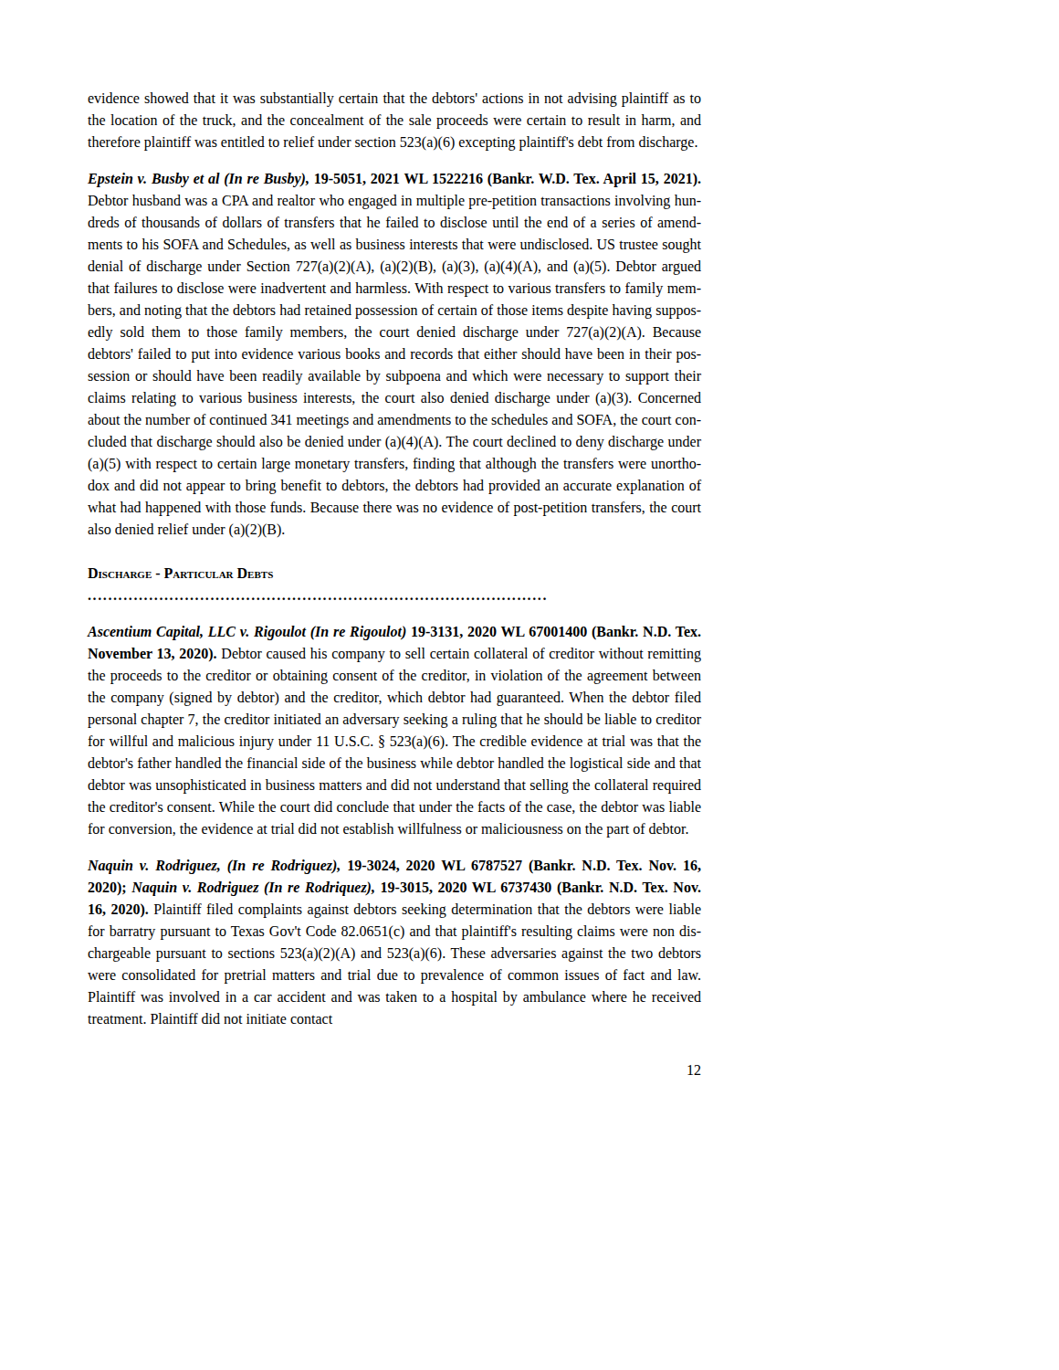evidence showed that it was substantially certain that the debtors' actions in not advising plaintiff as to the location of the truck, and the concealment of the sale proceeds were certain to result in harm, and therefore plaintiff was entitled to relief under section 523(a)(6) excepting plaintiff's debt from discharge.
Epstein v. Busby et al (In re Busby), 19-5051, 2021 WL 1522216 (Bankr. W.D. Tex. April 15, 2021). Debtor husband was a CPA and realtor who engaged in multiple pre-petition transactions involving hundreds of thousands of dollars of transfers that he failed to disclose until the end of a series of amendments to his SOFA and Schedules, as well as business interests that were undisclosed. US trustee sought denial of discharge under Section 727(a)(2)(A), (a)(2)(B), (a)(3), (a)(4)(A), and (a)(5). Debtor argued that failures to disclose were inadvertent and harmless. With respect to various transfers to family members, and noting that the debtors had retained possession of certain of those items despite having supposedly sold them to those family members, the court denied discharge under 727(a)(2)(A). Because debtors' failed to put into evidence various books and records that either should have been in their possession or should have been readily available by subpoena and which were necessary to support their claims relating to various business interests, the court also denied discharge under (a)(3). Concerned about the number of continued 341 meetings and amendments to the schedules and SOFA, the court concluded that discharge should also be denied under (a)(4)(A). The court declined to deny discharge under (a)(5) with respect to certain large monetary transfers, finding that although the transfers were unorthodox and did not appear to bring benefit to debtors, the debtors had provided an accurate explanation of what had happened with those funds. Because there was no evidence of post-petition transfers, the court also denied relief under (a)(2)(B).
Discharge - Particular Debts ..........................................................................................
Ascentium Capital, LLC v. Rigoulot (In re Rigoulot) 19-3131, 2020 WL 67001400 (Bankr. N.D. Tex. November 13, 2020). Debtor caused his company to sell certain collateral of creditor without remitting the proceeds to the creditor or obtaining consent of the creditor, in violation of the agreement between the company (signed by debtor) and the creditor, which debtor had guaranteed. When the debtor filed personal chapter 7, the creditor initiated an adversary seeking a ruling that he should be liable to creditor for willful and malicious injury under 11 U.S.C. § 523(a)(6). The credible evidence at trial was that the debtor's father handled the financial side of the business while debtor handled the logistical side and that debtor was unsophisticated in business matters and did not understand that selling the collateral required the creditor's consent. While the court did conclude that under the facts of the case, the debtor was liable for conversion, the evidence at trial did not establish willfulness or maliciousness on the part of debtor.
Naquin v. Rodriguez, (In re Rodriguez), 19-3024, 2020 WL 6787527 (Bankr. N.D. Tex. Nov. 16, 2020); Naquin v. Rodriguez (In re Rodriquez), 19-3015, 2020 WL 6737430 (Bankr. N.D. Tex. Nov. 16, 2020). Plaintiff filed complaints against debtors seeking determination that the debtors were liable for barratry pursuant to Texas Gov't Code 82.0651(c) and that plaintiff's resulting claims were non dischargeable pursuant to sections 523(a)(2)(A) and 523(a)(6). These adversaries against the two debtors were consolidated for pretrial matters and trial due to prevalence of common issues of fact and law. Plaintiff was involved in a car accident and was taken to a hospital by ambulance where he received treatment. Plaintiff did not initiate contact
12